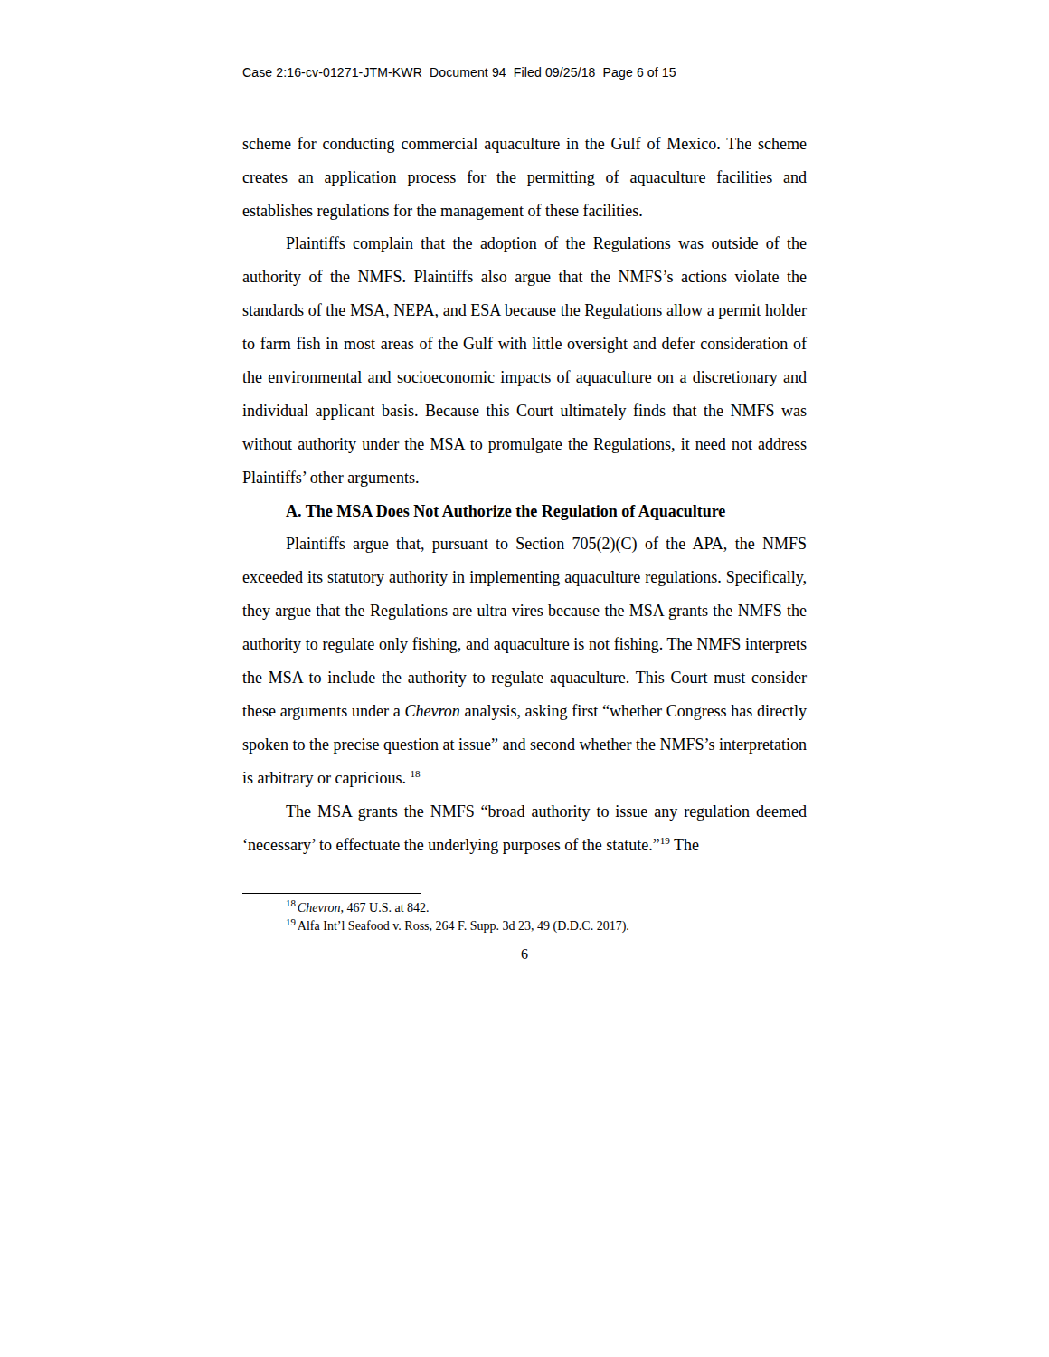Case 2:16-cv-01271-JTM-KWR Document 94 Filed 09/25/18 Page 6 of 15
scheme for conducting commercial aquaculture in the Gulf of Mexico. The scheme creates an application process for the permitting of aquaculture facilities and establishes regulations for the management of these facilities.
Plaintiffs complain that the adoption of the Regulations was outside of the authority of the NMFS. Plaintiffs also argue that the NMFS’s actions violate the standards of the MSA, NEPA, and ESA because the Regulations allow a permit holder to farm fish in most areas of the Gulf with little oversight and defer consideration of the environmental and socioeconomic impacts of aquaculture on a discretionary and individual applicant basis. Because this Court ultimately finds that the NMFS was without authority under the MSA to promulgate the Regulations, it need not address Plaintiffs’ other arguments.
A. The MSA Does Not Authorize the Regulation of Aquaculture
Plaintiffs argue that, pursuant to Section 705(2)(C) of the APA, the NMFS exceeded its statutory authority in implementing aquaculture regulations. Specifically, they argue that the Regulations are ultra vires because the MSA grants the NMFS the authority to regulate only fishing, and aquaculture is not fishing. The NMFS interprets the MSA to include the authority to regulate aquaculture. This Court must consider these arguments under a Chevron analysis, asking first “whether Congress has directly spoken to the precise question at issue” and second whether the NMFS’s interpretation is arbitrary or capricious. 18
The MSA grants the NMFS “broad authority to issue any regulation deemed ‘necessary’ to effectuate the underlying purposes of the statute.”19 The
18 Chevron, 467 U.S. at 842.
19 Alfa Int’l Seafood v. Ross, 264 F. Supp. 3d 23, 49 (D.D.C. 2017).
6